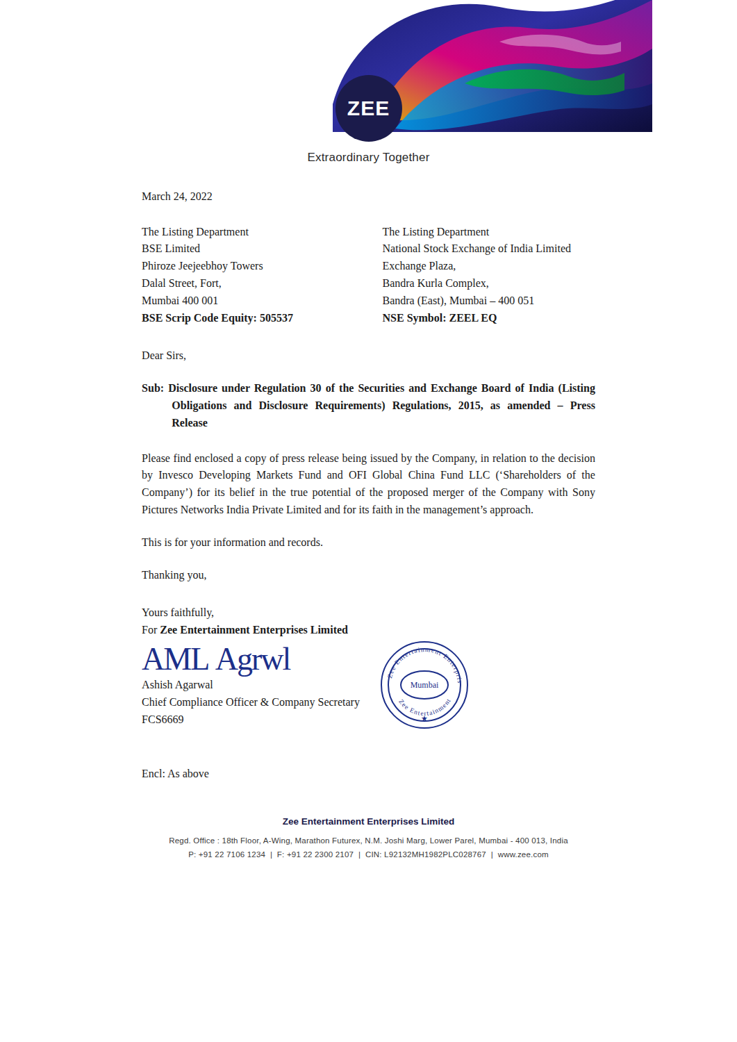ZEE
Extraordinary Together
March 24, 2022
The Listing Department
BSE Limited
Phiroze Jeejeebhoy Towers
Dalal Street, Fort,
Mumbai 400 001
BSE Scrip Code Equity: 505537
The Listing Department
National Stock Exchange of India Limited
Exchange Plaza,
Bandra Kurla Complex,
Bandra (East), Mumbai – 400 051
NSE Symbol: ZEEL EQ
Dear Sirs,
Sub: Disclosure under Regulation 30 of the Securities and Exchange Board of India (Listing Obligations and Disclosure Requirements) Regulations, 2015, as amended – Press Release
Please find enclosed a copy of press release being issued by the Company, in relation to the decision by Invesco Developing Markets Fund and OFI Global China Fund LLC (‘Shareholders of the Company’) for its belief in the true potential of the proposed merger of the Company with Sony Pictures Networks India Private Limited and for its faith in the management’s approach.
This is for your information and records.
Thanking you,
Yours faithfully,
For Zee Entertainment Enterprises Limited
AML Agrwl
Ashish Agarwal
Chief Compliance Officer & Company Secretary
FCS6669
Zee Entertainment Enterprises Limited Zee Entertainment Mumbai ★
Encl: As above
Zee Entertainment Enterprises Limited
Regd. Office : 18th Floor, A-Wing, Marathon Futurex, N.M. Joshi Marg, Lower Parel, Mumbai - 400 013, India
P: +91 22 7106 1234 | F: +91 22 2300 2107 | CIN: L92132MH1982PLC028767 | www.zee.com